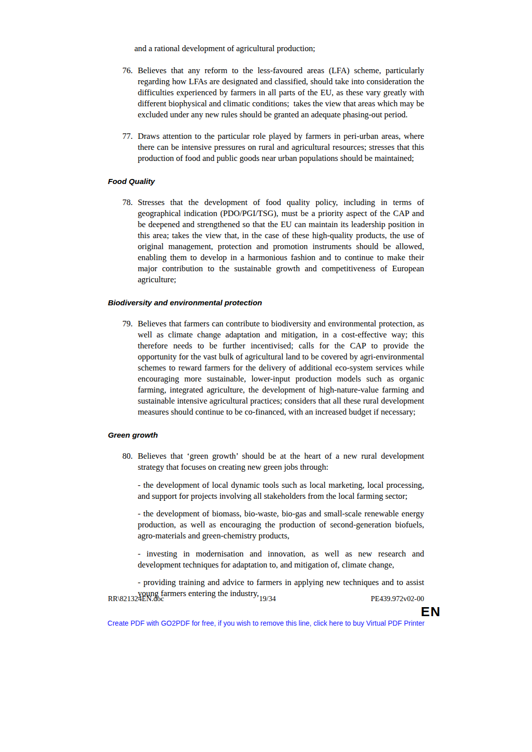and a rational development of agricultural production;
76.
Believes that any reform to the less-favoured areas (LFA) scheme, particularly regarding how LFAs are designated and classified, should take into consideration the difficulties experienced by farmers in all parts of the EU, as these vary greatly with different biophysical and climatic conditions; takes the view that areas which may be excluded under any new rules should be granted an adequate phasing-out period.
77.
Draws attention to the particular role played by farmers in peri-urban areas, where there can be intensive pressures on rural and agricultural resources; stresses that this production of food and public goods near urban populations should be maintained;
Food Quality
78.
Stresses that the development of food quality policy, including in terms of geographical indication (PDO/PGI/TSG), must be a priority aspect of the CAP and be deepened and strengthened so that the EU can maintain its leadership position in this area; takes the view that, in the case of these high-quality products, the use of original management, protection and promotion instruments should be allowed, enabling them to develop in a harmonious fashion and to continue to make their major contribution to the sustainable growth and competitiveness of European agriculture;
Biodiversity and environmental protection
79.
Believes that farmers can contribute to biodiversity and environmental protection, as well as climate change adaptation and mitigation, in a cost-effective way; this therefore needs to be further incentivised; calls for the CAP to provide the opportunity for the vast bulk of agricultural land to be covered by agri-environmental schemes to reward farmers for the delivery of additional eco-system services while encouraging more sustainable, lower-input production models such as organic farming, integrated agriculture, the development of high-nature-value farming and sustainable intensive agricultural practices; considers that all these rural development measures should continue to be co-financed, with an increased budget if necessary;
Green growth
80.
Believes that ‘green growth’ should be at the heart of a new rural development strategy that focuses on creating new green jobs through:
- the development of local dynamic tools such as local marketing, local processing, and support for projects involving all stakeholders from the local farming sector;
- the development of biomass, bio-waste, bio-gas and small-scale renewable energy production, as well as encouraging the production of second-generation biofuels, agro-materials and green-chemistry products,
- investing in modernisation and innovation, as well as new research and development techniques for adaptation to, and mitigation of, climate change,
- providing training and advice to farmers in applying new techniques and to assist young farmers entering the industry,
RR\821324EN.doc
19/34
PE439.972v02-00
EN
Create PDF with GO2PDF for free, if you wish to remove this line, click here to buy Virtual PDF Printer